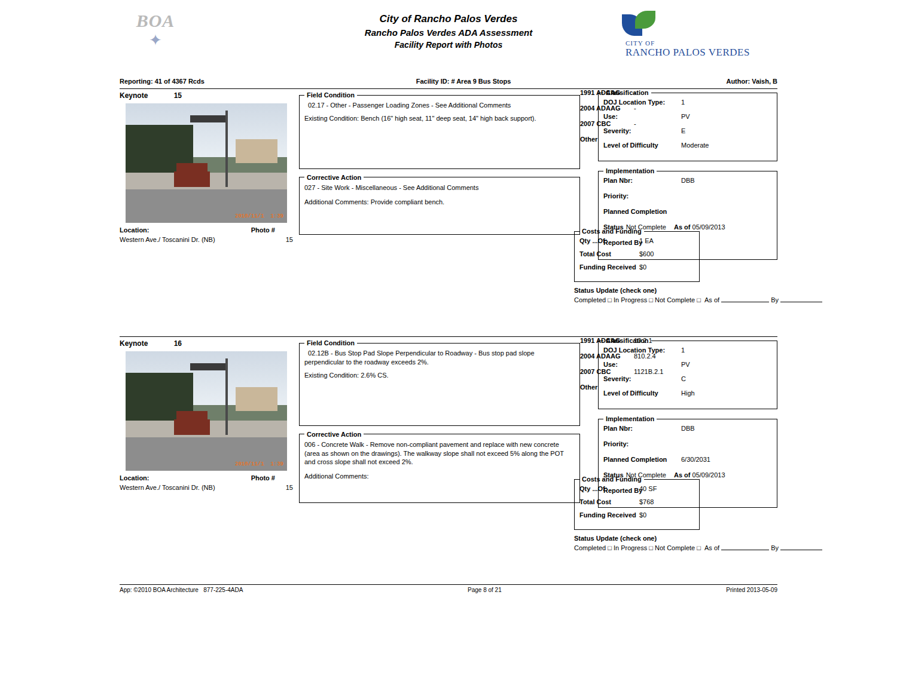BOA
✦
City of Rancho Palos Verdes
Rancho Palos Verdes ADA Assessment
Facility Report with Photos
CITY OF
RANCHO PALOS VERDES
Reporting: 41 of 4367 Rcds
Facility ID: # Area 9 Bus Stops
Author: Vaish, B
Keynote 15
2010/11/1 1:39
Location: Photo # Western Ave./ Toscanini Dr. (NB) 15
Field Condition
02.17 - Other - Passenger Loading Zones - See Additional Comments
Existing Condition: Bench (16" high seat, 11" deep seat, 14" high back support).
Corrective Action
027 - Site Work - Miscellaneous - See Additional Comments
Additional Comments: Provide compliant bench.
1991 ADAAG-
2004 ADAAG-
2007 CBC-
Other
Costs and Funding
Qty ...Of: 1 EA
Total Cost$600
Funding Received$0
Status Update (check one)
Completed □ In Progress □ Not Complete □ As of By
Classification
DOJ Location Type: 1
Use: PV
Severity: E
Level of Difficulty Moderate
Implementation
Plan Nbr: DBB
Priority:
Planned Completion
Status Not Complete As of 05/09/2013
Reported By
Keynote 16
2010/11/1 1:39
Location: Photo # Western Ave./ Toscanini Dr. (NB) 15
Field Condition
02.12B - Bus Stop Pad Slope Perpendicular to Roadway - Bus stop pad slope perpendicular to the roadway exceeds 2%.
Existing Condition: 2.6% CS.
Corrective Action
006 - Concrete Walk - Remove non-compliant pavement and replace with new concrete (area as shown on the drawings). The walkway slope shall not exceed 5% along the POT and cross slope shall not exceed 2%.
Additional Comments:
1991 ADAAG 10.2.1
2004 ADAAG 810.2.4
2007 CBC 1121B.2.1
Other
Costs and Funding
Qty ...Of: 40 SF
Total Cost$768
Funding Received$0
Status Update (check one)
Completed □ In Progress □ Not Complete □ As of By
Classification
DOJ Location Type: 1
Use: PV
Severity: C
Level of Difficulty High
Implementation
Plan Nbr: DBB
Priority:
Planned Completion 6/30/2031
Status Not Complete As of 05/09/2013
Reported By
App: ©2010 BOA Architecture 877-225-4ADA
Page 8 of 21
Printed 2013-05-09